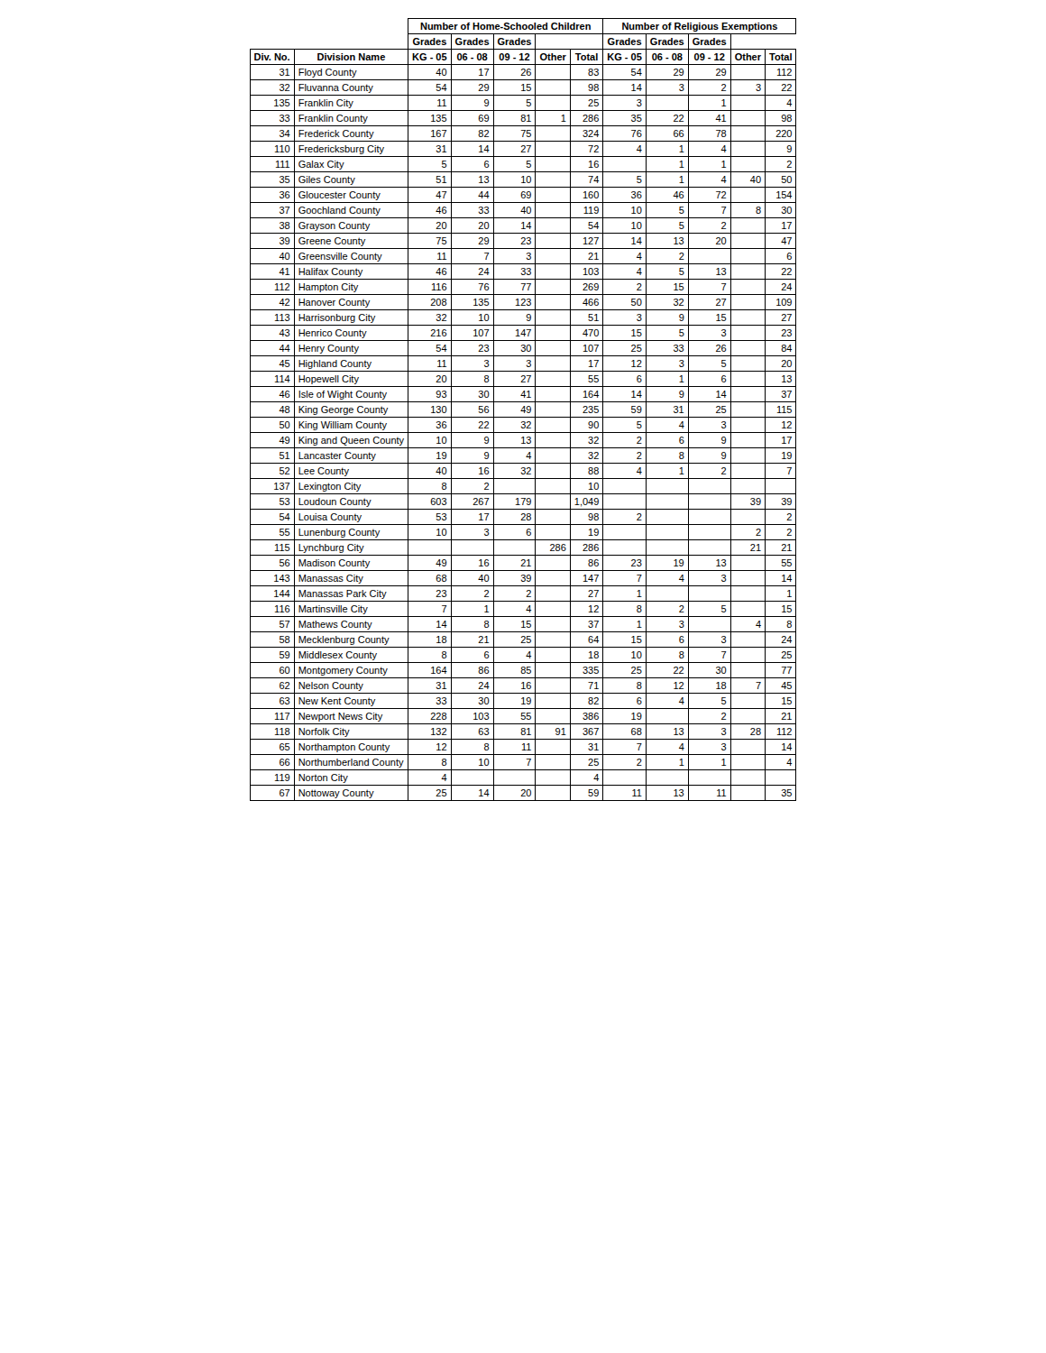| | Number of Home-Schooled Children | Number of Religious Exemptions |
| --- | --- | --- |
| | | Grades | Grades | Grades | | | Grades | Grades | Grades | | |
| Div. No. | Division Name | KG - 05 | 06 - 08 | 09 - 12 | Other | Total | KG - 05 | 06 - 08 | 09 - 12 | Other | Total |
| 31 | Floyd County | 40 | 17 | 26 | | 83 | 54 | 29 | 29 | | 112 |
| 32 | Fluvanna County | 54 | 29 | 15 | | 98 | 14 | 3 | 2 | 3 | 22 |
| 135 | Franklin City | 11 | 9 | 5 | | 25 | 3 | | 1 | | 4 |
| 33 | Franklin County | 135 | 69 | 81 | 1 | 286 | 35 | 22 | 41 | | 98 |
| 34 | Frederick County | 167 | 82 | 75 | | 324 | 76 | 66 | 78 | | 220 |
| 110 | Fredericksburg City | 31 | 14 | 27 | | 72 | 4 | 1 | 4 | | 9 |
| 111 | Galax City | 5 | 6 | 5 | | 16 | | 1 | 1 | | 2 |
| 35 | Giles County | 51 | 13 | 10 | | 74 | 5 | 1 | 4 | 40 | 50 |
| 36 | Gloucester County | 47 | 44 | 69 | | 160 | 36 | 46 | 72 | | 154 |
| 37 | Goochland County | 46 | 33 | 40 | | 119 | 10 | 5 | 7 | 8 | 30 |
| 38 | Grayson County | 20 | 20 | 14 | | 54 | 10 | 5 | 2 | | 17 |
| 39 | Greene County | 75 | 29 | 23 | | 127 | 14 | 13 | 20 | | 47 |
| 40 | Greensville County | 11 | 7 | 3 | | 21 | 4 | 2 | | | 6 |
| 41 | Halifax County | 46 | 24 | 33 | | 103 | 4 | 5 | 13 | | 22 |
| 112 | Hampton City | 116 | 76 | 77 | | 269 | 2 | 15 | 7 | | 24 |
| 42 | Hanover County | 208 | 135 | 123 | | 466 | 50 | 32 | 27 | | 109 |
| 113 | Harrisonburg City | 32 | 10 | 9 | | 51 | 3 | 9 | 15 | | 27 |
| 43 | Henrico County | 216 | 107 | 147 | | 470 | 15 | 5 | 3 | | 23 |
| 44 | Henry County | 54 | 23 | 30 | | 107 | 25 | 33 | 26 | | 84 |
| 45 | Highland County | 11 | 3 | 3 | | 17 | 12 | 3 | 5 | | 20 |
| 114 | Hopewell City | 20 | 8 | 27 | | 55 | 6 | 1 | 6 | | 13 |
| 46 | Isle of Wight County | 93 | 30 | 41 | | 164 | 14 | 9 | 14 | | 37 |
| 48 | King George County | 130 | 56 | 49 | | 235 | 59 | 31 | 25 | | 115 |
| 50 | King William County | 36 | 22 | 32 | | 90 | 5 | 4 | 3 | | 12 |
| 49 | King and Queen County | 10 | 9 | 13 | | 32 | 2 | 6 | 9 | | 17 |
| 51 | Lancaster County | 19 | 9 | 4 | | 32 | 2 | 8 | 9 | | 19 |
| 52 | Lee County | 40 | 16 | 32 | | 88 | 4 | 1 | 2 | | 7 |
| 137 | Lexington City | 8 | 2 | | | 10 | | | | | |
| 53 | Loudoun County | 603 | 267 | 179 | | 1,049 | | | | 39 | 39 |
| 54 | Louisa County | 53 | 17 | 28 | | 98 | 2 | | | | 2 |
| 55 | Lunenburg County | 10 | 3 | 6 | | 19 | | | | 2 | 2 |
| 115 | Lynchburg City | | | | 286 | 286 | | | | 21 | 21 |
| 56 | Madison County | 49 | 16 | 21 | | 86 | 23 | 19 | 13 | | 55 |
| 143 | Manassas City | 68 | 40 | 39 | | 147 | 7 | 4 | 3 | | 14 |
| 144 | Manassas Park City | 23 | 2 | 2 | | 27 | 1 | | | | 1 |
| 116 | Martinsville City | 7 | 1 | 4 | | 12 | 8 | 2 | 5 | | 15 |
| 57 | Mathews County | 14 | 8 | 15 | | 37 | 1 | 3 | | 4 | 8 |
| 58 | Mecklenburg County | 18 | 21 | 25 | | 64 | 15 | 6 | 3 | | 24 |
| 59 | Middlesex County | 8 | 6 | 4 | | 18 | 10 | 8 | 7 | | 25 |
| 60 | Montgomery County | 164 | 86 | 85 | | 335 | 25 | 22 | 30 | | 77 |
| 62 | Nelson County | 31 | 24 | 16 | | 71 | 8 | 12 | 18 | 7 | 45 |
| 63 | New Kent County | 33 | 30 | 19 | | 82 | 6 | 4 | 5 | | 15 |
| 117 | Newport News City | 228 | 103 | 55 | | 386 | 19 | | 2 | | 21 |
| 118 | Norfolk City | 132 | 63 | 81 | 91 | 367 | 68 | 13 | 3 | 28 | 112 |
| 65 | Northampton County | 12 | 8 | 11 | | 31 | 7 | 4 | 3 | | 14 |
| 66 | Northumberland County | 8 | 10 | 7 | | 25 | 2 | 1 | 1 | | 4 |
| 119 | Norton City | 4 | | | | 4 | | | | | |
| 67 | Nottoway County | 25 | 14 | 20 | | 59 | 11 | 13 | 11 | | 35 |